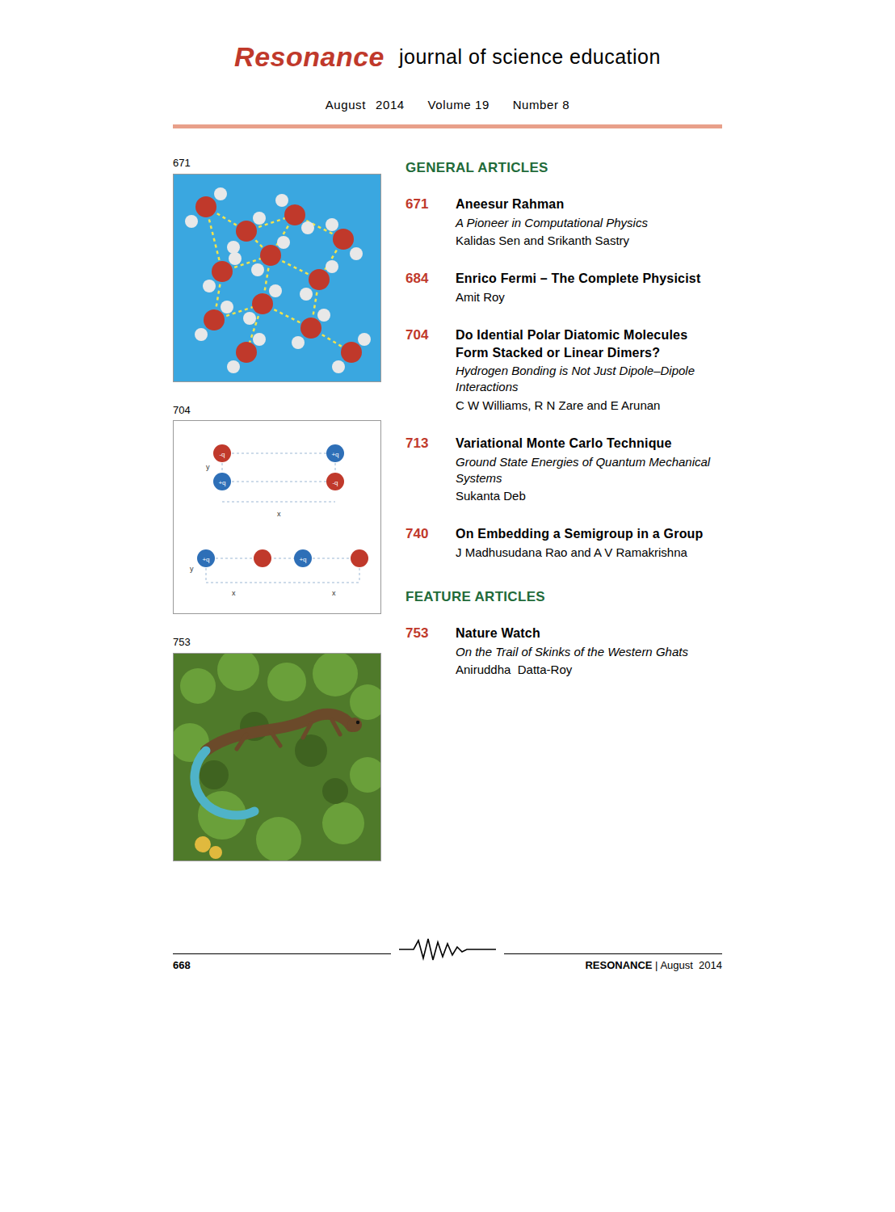Resonance journal of science education
August 2014 Volume 19 Number 8
671
704
-q +q +q -q y x +q +q y x x
753
GENERAL ARTICLES
671
Aneesur Rahman
A Pioneer in Computational Physics
Kalidas Sen and Srikanth Sastry
684
Enrico Fermi – The Complete Physicist
Amit Roy
704
Do Idential Polar Diatomic Molecules Form Stacked or Linear Dimers?
Hydrogen Bonding is Not Just Dipole–Dipole Interactions
C W Williams, R N Zare and E Arunan
713
Variational Monte Carlo Technique
Ground State Energies of Quantum Mechanical Systems
Sukanta Deb
740
On Embedding a Semigroup in a Group
J Madhusudana Rao and A V Ramakrishna
FEATURE ARTICLES
753
Nature Watch
On the Trail of Skinks of the Western Ghats
Aniruddha Datta-Roy
668
RESONANCE | August 2014